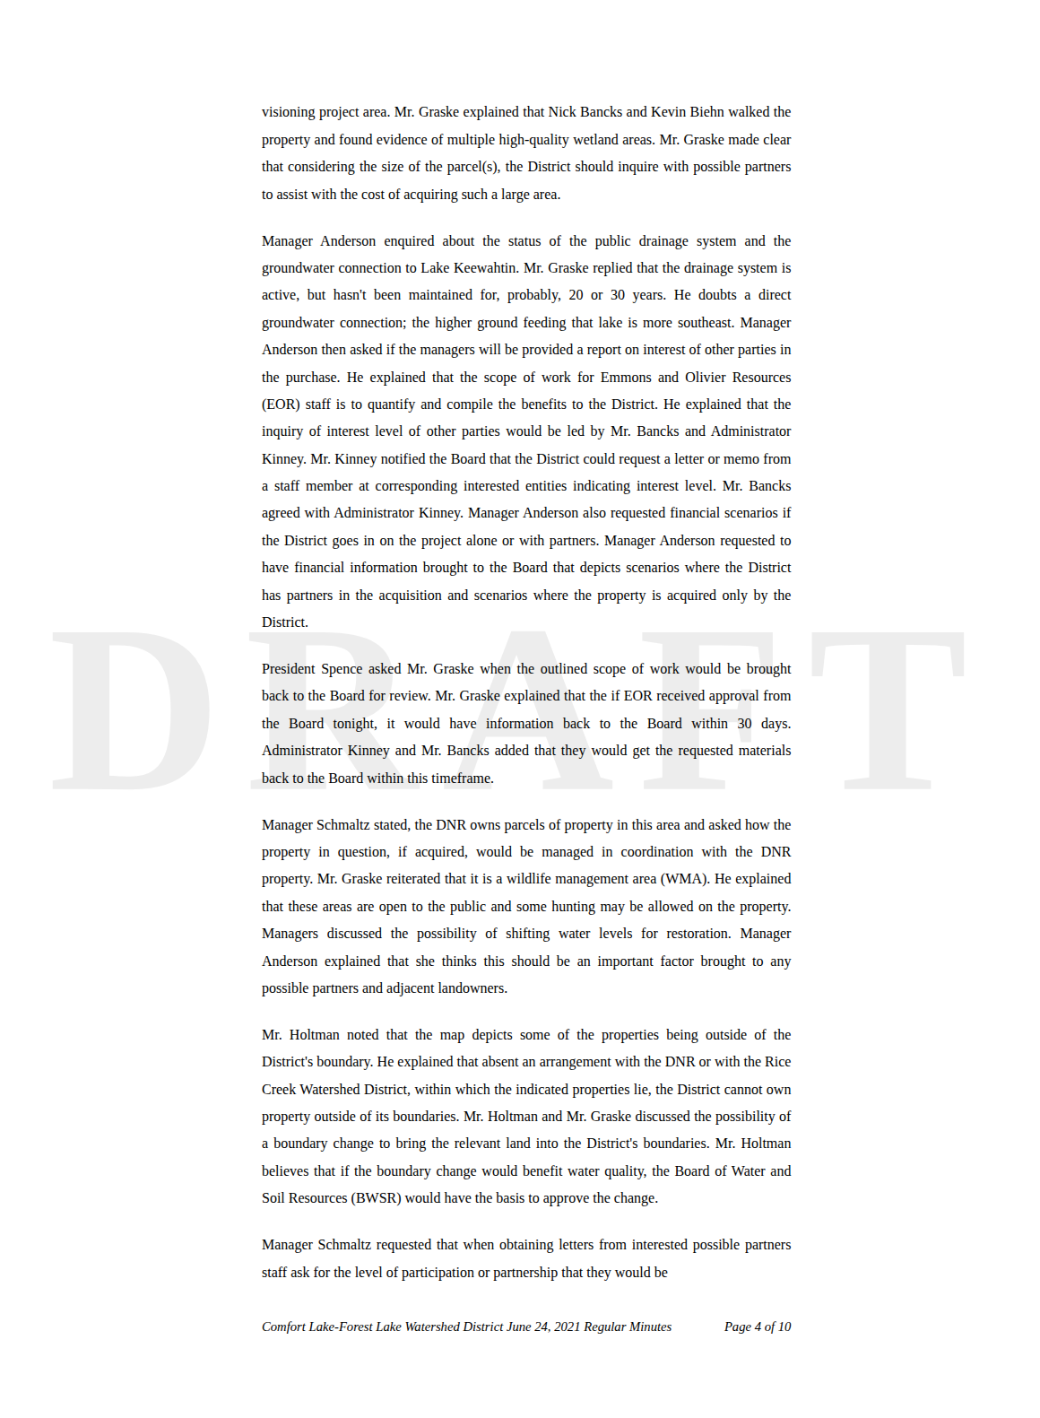DRAFT
visioning project area. Mr. Graske explained that Nick Bancks and Kevin Biehn walked the property and found evidence of multiple high-quality wetland areas. Mr. Graske made clear that considering the size of the parcel(s), the District should inquire with possible partners to assist with the cost of acquiring such a large area.
Manager Anderson enquired about the status of the public drainage system and the groundwater connection to Lake Keewahtin. Mr. Graske replied that the drainage system is active, but hasn't been maintained for, probably, 20 or 30 years. He doubts a direct groundwater connection; the higher ground feeding that lake is more southeast. Manager Anderson then asked if the managers will be provided a report on interest of other parties in the purchase. He explained that the scope of work for Emmons and Olivier Resources (EOR) staff is to quantify and compile the benefits to the District. He explained that the inquiry of interest level of other parties would be led by Mr. Bancks and Administrator Kinney. Mr. Kinney notified the Board that the District could request a letter or memo from a staff member at corresponding interested entities indicating interest level. Mr. Bancks agreed with Administrator Kinney. Manager Anderson also requested financial scenarios if the District goes in on the project alone or with partners. Manager Anderson requested to have financial information brought to the Board that depicts scenarios where the District has partners in the acquisition and scenarios where the property is acquired only by the District.
President Spence asked Mr. Graske when the outlined scope of work would be brought back to the Board for review. Mr. Graske explained that the if EOR received approval from the Board tonight, it would have information back to the Board within 30 days. Administrator Kinney and Mr. Bancks added that they would get the requested materials back to the Board within this timeframe.
Manager Schmaltz stated, the DNR owns parcels of property in this area and asked how the property in question, if acquired, would be managed in coordination with the DNR property. Mr. Graske reiterated that it is a wildlife management area (WMA). He explained that these areas are open to the public and some hunting may be allowed on the property. Managers discussed the possibility of shifting water levels for restoration. Manager Anderson explained that she thinks this should be an important factor brought to any possible partners and adjacent landowners.
Mr. Holtman noted that the map depicts some of the properties being outside of the District's boundary. He explained that absent an arrangement with the DNR or with the Rice Creek Watershed District, within which the indicated properties lie, the District cannot own property outside of its boundaries. Mr. Holtman and Mr. Graske discussed the possibility of a boundary change to bring the relevant land into the District's boundaries. Mr. Holtman believes that if the boundary change would benefit water quality, the Board of Water and Soil Resources (BWSR) would have the basis to approve the change.
Manager Schmaltz requested that when obtaining letters from interested possible partners staff ask for the level of participation or partnership that they would be
Comfort Lake-Forest Lake Watershed District June 24, 2021 Regular Minutes
Page 4 of 10